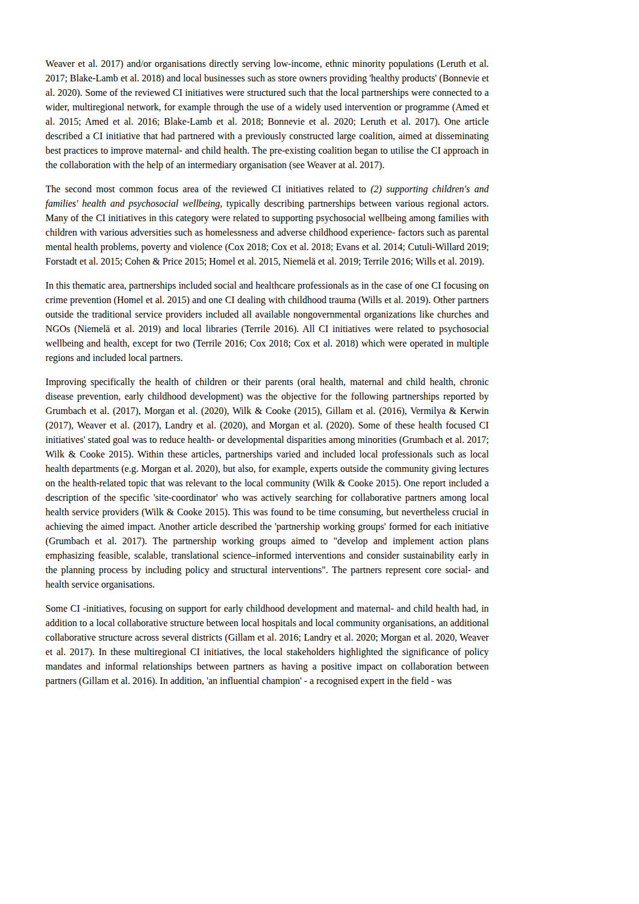Weaver et al. 2017) and/or organisations directly serving low-income, ethnic minority populations (Leruth et al. 2017; Blake-Lamb et al. 2018) and local businesses such as store owners providing 'healthy products' (Bonnevie et al. 2020). Some of the reviewed CI initiatives were structured such that the local partnerships were connected to a wider, multiregional network, for example through the use of a widely used intervention or programme (Amed et al. 2015; Amed et al. 2016; Blake-Lamb et al. 2018; Bonnevie et al. 2020; Leruth et al. 2017). One article described a CI initiative that had partnered with a previously constructed large coalition, aimed at disseminating best practices to improve maternal- and child health. The pre-existing coalition began to utilise the CI approach in the collaboration with the help of an intermediary organisation (see Weaver at al. 2017).
The second most common focus area of the reviewed CI initiatives related to (2) supporting children's and families' health and psychosocial wellbeing, typically describing partnerships between various regional actors. Many of the CI initiatives in this category were related to supporting psychosocial wellbeing among families with children with various adversities such as homelessness and adverse childhood experience- factors such as parental mental health problems, poverty and violence (Cox 2018; Cox et al. 2018; Evans et al. 2014; Cutuli-Willard 2019; Forstadt et al. 2015; Cohen & Price 2015; Homel et al. 2015, Niemelä et al. 2019; Terrile 2016; Wills et al. 2019).
In this thematic area, partnerships included social and healthcare professionals as in the case of one CI focusing on crime prevention (Homel et al. 2015) and one CI dealing with childhood trauma (Wills et al. 2019). Other partners outside the traditional service providers included all available nongovernmental organizations like churches and NGOs (Niemelä et al. 2019) and local libraries (Terrile 2016). All CI initiatives were related to psychosocial wellbeing and health, except for two (Terrile 2016; Cox 2018; Cox et al. 2018) which were operated in multiple regions and included local partners.
Improving specifically the health of children or their parents (oral health, maternal and child health, chronic disease prevention, early childhood development) was the objective for the following partnerships reported by Grumbach et al. (2017), Morgan et al. (2020), Wilk & Cooke (2015), Gillam et al. (2016), Vermilya & Kerwin (2017), Weaver et al. (2017), Landry et al. (2020), and Morgan et al. (2020). Some of these health focused CI initiatives' stated goal was to reduce health- or developmental disparities among minorities (Grumbach et al. 2017; Wilk & Cooke 2015). Within these articles, partnerships varied and included local professionals such as local health departments (e.g. Morgan et al. 2020), but also, for example, experts outside the community giving lectures on the health-related topic that was relevant to the local community (Wilk & Cooke 2015). One report included a description of the specific 'site-coordinator' who was actively searching for collaborative partners among local health service providers (Wilk & Cooke 2015). This was found to be time consuming, but nevertheless crucial in achieving the aimed impact. Another article described the 'partnership working groups' formed for each initiative (Grumbach et al. 2017). The partnership working groups aimed to "develop and implement action plans emphasizing feasible, scalable, translational science–informed interventions and consider sustainability early in the planning process by including policy and structural interventions". The partners represent core social- and health service organisations.
Some CI -initiatives, focusing on support for early childhood development and maternal- and child health had, in addition to a local collaborative structure between local hospitals and local community organisations, an additional collaborative structure across several districts (Gillam et al. 2016; Landry et al. 2020; Morgan et al. 2020, Weaver et al. 2017). In these multiregional CI initiatives, the local stakeholders highlighted the significance of policy mandates and informal relationships between partners as having a positive impact on collaboration between partners (Gillam et al. 2016). In addition, 'an influential champion' - a recognised expert in the field - was